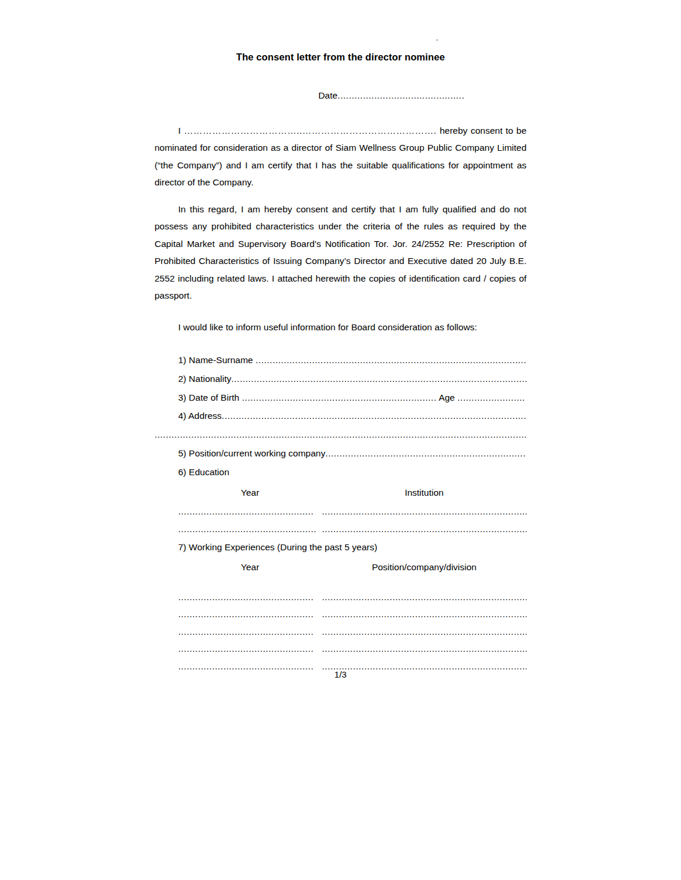'
The consent letter from the director nominee
Date.............................................
I ………………………………..……………………………………. hereby consent to be nominated for consideration as a director of Siam Wellness Group Public Company Limited (“the Company”) and I am certify that I has the suitable qualifications for appointment as director of the Company.
In this regard, I am hereby consent and certify that I am fully qualified and do not possess any prohibited characteristics under the criteria of the rules as required by the Capital Market and Supervisory Board’s Notification Tor. Jor. 24/2552 Re: Prescription of Prohibited Characteristics of Issuing Company’s Director and Executive dated 20 July B.E. 2552 including related laws. I attached herewith the copies of identification card / copies of passport.
I would like to inform useful information for Board consideration as follows:
1) Name-Surname .............................................................................................................
2) Nationality.......................................................................................................................
3) Date of Birth ..................................................................... Age ........................ years
4) Address..........................................................................................................................
.........................................................................................................................................
5) Position/current working company.............................................................................
6) Education
Year
Institution
................................................
.............................................................................
.................................................
.............................................................................
7) Working Experiences (During the past 5 years)
Year
Position/company/division
................................................
.............................................................................
................................................
.............................................................................
................................................
.............................................................................
................................................
.............................................................................
................................................
.............................................................................
1/3